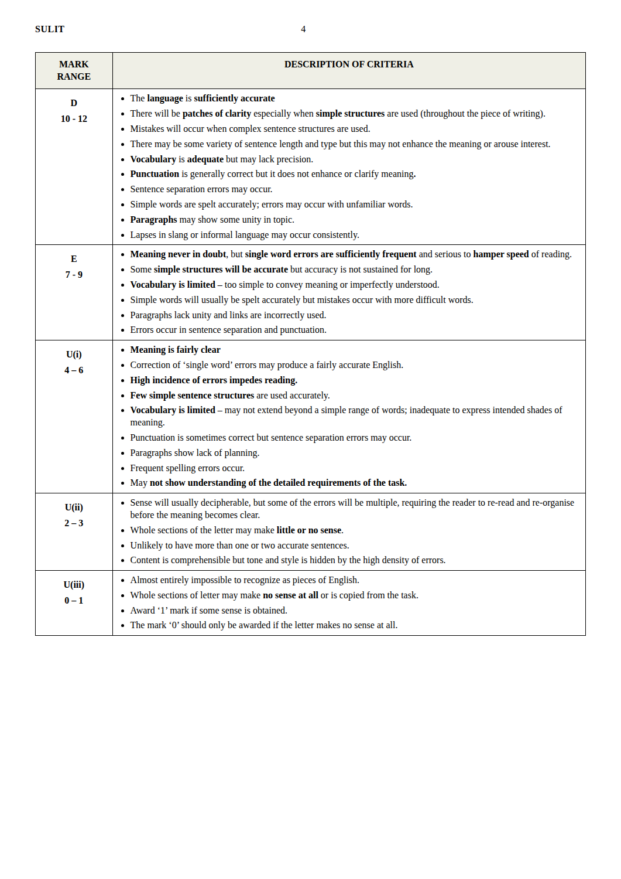SULIT 4
| MARK RANGE | DESCRIPTION OF CRITERIA |
| --- | --- |
| D 10 - 12 | The language is sufficiently accurate There will be patches of clarity especially when simple structures are used (throughout the piece of writing). Mistakes will occur when complex sentence structures are used. There may be some variety of sentence length and type but this may not enhance the meaning or arouse interest. Vocabulary is adequate but may lack precision. Punctuation is generally correct but it does not enhance or clarify meaning . Sentence separation errors may occur. Simple words are spelt accurately; errors may occur with unfamiliar words. Paragraphs may show some unity in topic. Lapses in slang or informal language may occur consistently. |
| E 7 - 9 | Meaning never in doubt , but single word errors are sufficiently frequent and serious to hamper speed of reading. Some simple structures will be accurate but accuracy is not sustained for long. Vocabulary is limited – too simple to convey meaning or imperfectly understood. Simple words will usually be spelt accurately but mistakes occur with more difficult words. Paragraphs lack unity and links are incorrectly used. Errors occur in sentence separation and punctuation. |
| U(i) 4 – 6 | Meaning is fairly clear Correction of ‘single word’ errors may produce a fairly accurate English. High incidence of errors impedes reading. Few simple sentence structures are used accurately. Vocabulary is limited – may not extend beyond a simple range of words; inadequate to express intended shades of meaning. Punctuation is sometimes correct but sentence separation errors may occur. Paragraphs show lack of planning. Frequent spelling errors occur. May not show understanding of the detailed requirements of the task. |
| U(ii) 2 – 3 | Sense will usually decipherable, but some of the errors will be multiple, requiring the reader to re-read and re-organise before the meaning becomes clear. Whole sections of the letter may make little or no sense . Unlikely to have more than one or two accurate sentences. Content is comprehensible but tone and style is hidden by the high density of errors. |
| U(iii) 0 – 1 | Almost entirely impossible to recognize as pieces of English. Whole sections of letter may make no sense at all or is copied from the task. Award ‘1’ mark if some sense is obtained. The mark ‘0’ should only be awarded if the letter makes no sense at all. |